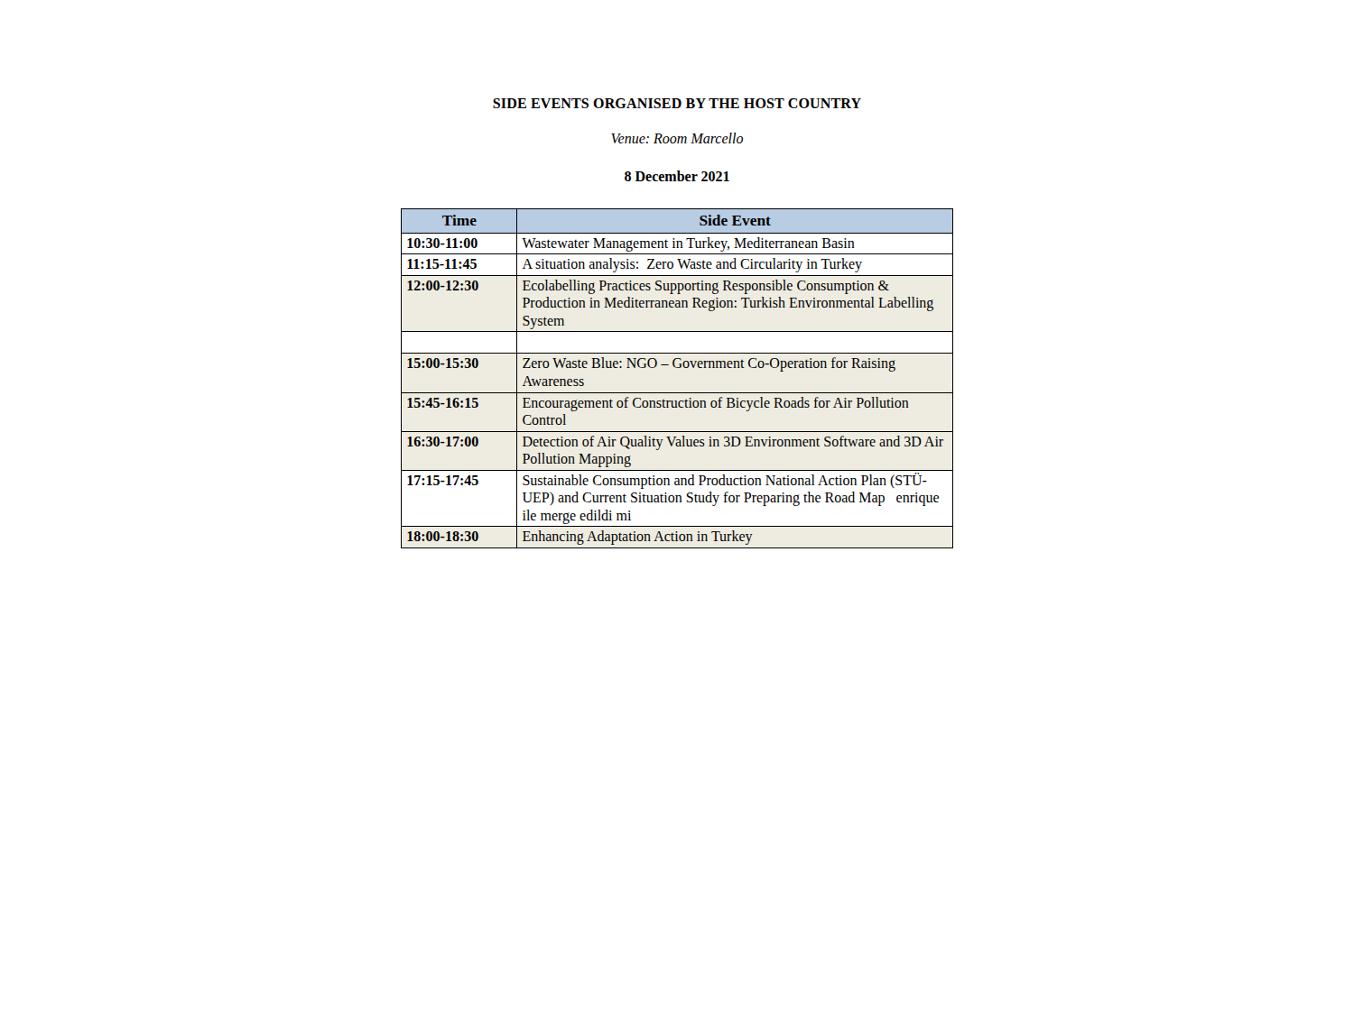SIDE EVENTS ORGANISED BY THE HOST COUNTRY
Venue: Room Marcello
8 December 2021
| Time | Side Event |
| --- | --- |
| 10:30-11:00 | Wastewater Management in Turkey, Mediterranean Basin |
| 11:15-11:45 | A situation analysis: Zero Waste and Circularity in Turkey |
| 12:00-12:30 | Ecolabelling Practices Supporting Responsible Consumption & Production in Mediterranean Region: Turkish Environmental Labelling System |
| 15:00-15:30 | Zero Waste Blue: NGO – Government Co-Operation for Raising Awareness |
| 15:45-16:15 | Encouragement of Construction of Bicycle Roads for Air Pollution Control |
| 16:30-17:00 | Detection of Air Quality Values in 3D Environment Software and 3D Air Pollution Mapping |
| 17:15-17:45 | Sustainable Consumption and Production National Action Plan (STÜ-UEP) and Current Situation Study for Preparing the Road Map enrique ile merge edildi mi |
| 18:00-18:30 | Enhancing Adaptation Action in Turkey |